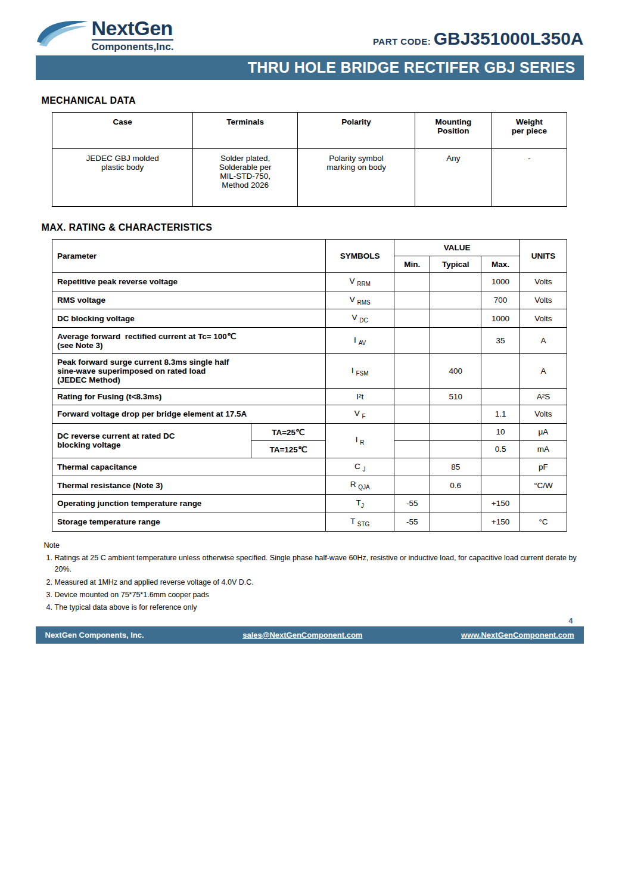NextGen
Components,Inc.
PART CODE: GBJ351000L350A
THRU HOLE BRIDGE RECTIFER GBJ SERIES
MECHANICAL DATA
| Case | Terminals | Polarity | Mounting Position | Weight per piece |
| --- | --- | --- | --- | --- |
| JEDEC GBJ molded plastic body | Solder plated, Solderable per MIL-STD-750, Method 2026 | Polarity symbol marking on body | Any | - |
MAX. RATING & CHARACTERISTICS
| Parameter | SYMBOLS | VALUE | UNITS |
| --- | --- | --- | --- |
| Min. | Typical | Max. |
| Repetitive peak reverse voltage | V RRM | | | 1000 | Volts |
| RMS voltage | V RMS | | | 700 | Volts |
| DC blocking voltage | V DC | | | 1000 | Volts |
| Average forward rectified current at Tc= 100℃ (see Note 3) | I AV | | | 35 | A |
| Peak forward surge current 8.3ms single half sine-wave superimposed on rated load (JEDEC Method) | I FSM | | 400 | | A |
| Rating for Fusing (t<8.3ms) | I²t | | 510 | | A²S |
| Forward voltage drop per bridge element at 17.5A | V F | | | 1.1 | Volts |
| DC reverse current at rated DC blocking voltage | TA=25℃ | I R | | | 10 | μA |
| TA=125℃ | | | 0.5 | mA |
| Thermal capacitance | C J | | 85 | | pF |
| Thermal resistance (Note 3) | R QJA | | 0.6 | | °C/W |
| Operating junction temperature range | T J | -55 | | +150 | |
| Storage temperature range | T STG | -55 | | +150 | °C |
Note
Ratings at 25 C ambient temperature unless otherwise specified. Single phase half-wave 60Hz, resistive or inductive load, for capacitive load current derate by 20%.
Measured at 1MHz and applied reverse voltage of 4.0V D.C.
Device mounted on 75*75*1.6mm cooper pads
The typical data above is for reference only
4
NextGen Components, Inc.
sales@NextGenComponent.com
www.NextGenComponent.com